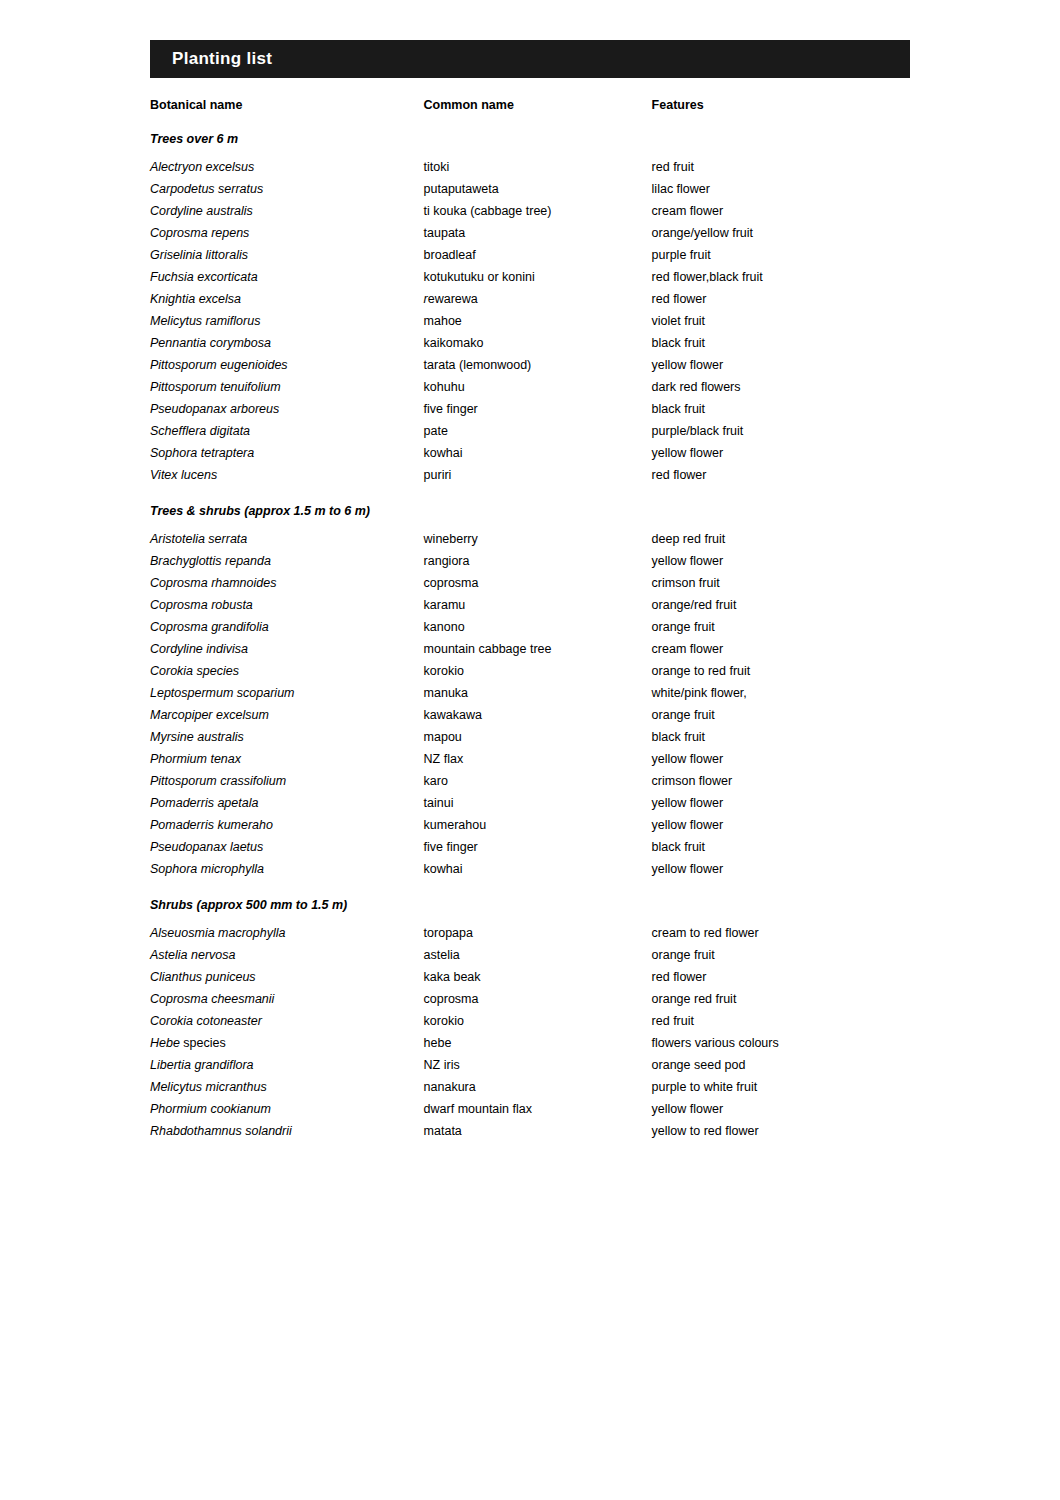Planting list
| Botanical name | Common name | Features |
| --- | --- | --- |
| Trees over 6 m |
| Alectryon excelsus | titoki | red fruit |
| Carpodetus serratus | putaputaweta | lilac flower |
| Cordyline australis | ti kouka (cabbage tree) | cream flower |
| Coprosma repens | taupata | orange/yellow fruit |
| Griselinia littoralis | broadleaf | purple fruit |
| Fuchsia excorticata | kotukutuku or konini | red flower,black fruit |
| Knightia excelsa | r ewarewa | red flower |
| Melicytus ramiflorus | mahoe | violet fruit |
| Pennantia corymbosa | kaikomako | black fruit |
| Pittosporum eugenioides | tarata (lemonwood) | yellow flower |
| Pittosporum tenuifolium | kohuhu | dark red flowers |
| Pseudopanax arboreus | five finger | black fruit |
| Schefflera digitata | pate | purple/black fruit |
| Sophora tetraptera | kowhai | yellow flower |
| Vitex lucens | puriri | red flower |
| Trees & shrubs (approx 1.5 m to 6 m) |
| Aristotelia serrata | wineberry | deep red fruit |
| Brachyglottis repanda | rangiora | yellow flower |
| Coprosma rhamnoides | coprosma | crimson fruit |
| Coprosma robusta | karamu | orange/red fruit |
| Coprosma grandifolia | kanono | orange fruit |
| Cordyline indivisa | mountain cabbage tree | cream flower |
| Corokia species | korokio | orange to red fruit |
| Leptospermum scoparium | manuka | white/pink flower, |
| Marcopiper excelsum | kawakawa | orange fruit |
| Myrsine australis | mapou | black fruit |
| Phormium tenax | NZ flax | yellow flower |
| Pittosporum crassifolium | karo | crimson flower |
| Pomaderris apetala | tainui | yellow flower |
| Pomaderris kumeraho | kumerahou | yellow flower |
| Pseudopanax laetus | five finger | black fruit |
| Sophora microphylla | kowhai | yellow flower |
| Shrubs (approx 500 mm to 1.5 m) |
| Alseuosmia macrophylla | toropapa | cream to red flower |
| Astelia nervosa | astelia | orange fruit |
| Clianthus puniceus | kaka beak | red flower |
| Coprosma cheesmanii | coprosma | orange red fruit |
| Corokia cotoneaster | korokio | red fruit |
| Hebe species | hebe | flowers various colours |
| Libertia grandiflora | NZ iris | orange seed pod |
| Melicytus micranthus | nanakura | purple to white fruit |
| Phormium cookianum | dwarf mountain flax | yellow flower |
| Rhabdothamnus solandrii | matata | yellow to red flower |